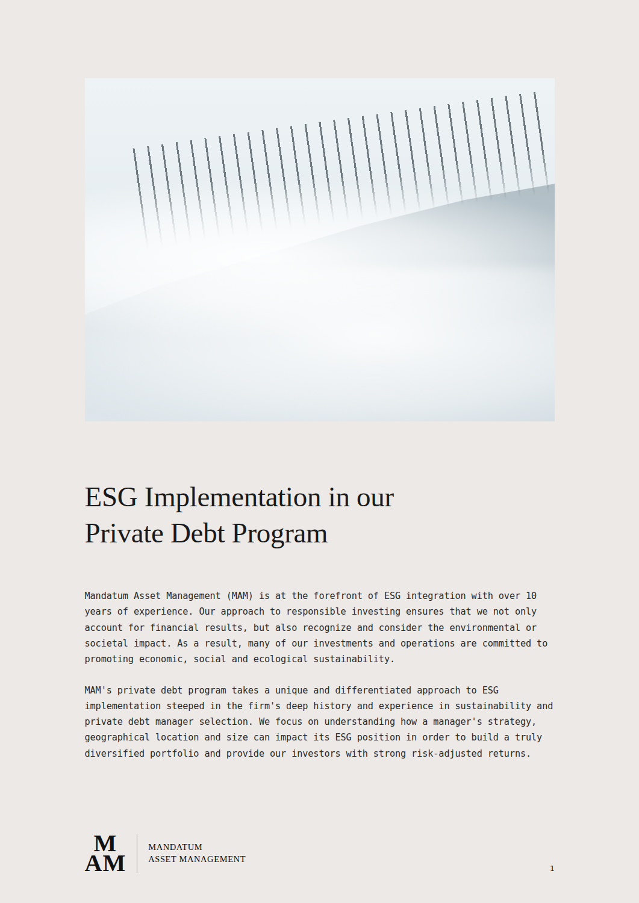ESG Implementation in our
Private Debt Program
Mandatum Asset Management (MAM) is at the forefront of ESG integration with over 10 years of experience. Our approach to responsible investing ensures that we not only account for financial results, but also recognize and consider the environmental or societal impact. As a result, many of our investments and operations are committed to promoting economic, social and ecological sustainability.
MAM's private debt program takes a unique and differentiated approach to ESG implementation steeped in the firm's deep history and experience in sustainability and private debt manager selection. We focus on understanding how a manager's strategy, geographical location and size can impact its ESG position in order to build a truly diversified portfolio and provide our investors with strong risk-adjusted returns.
M AM
Mandatum
Asset Management
1